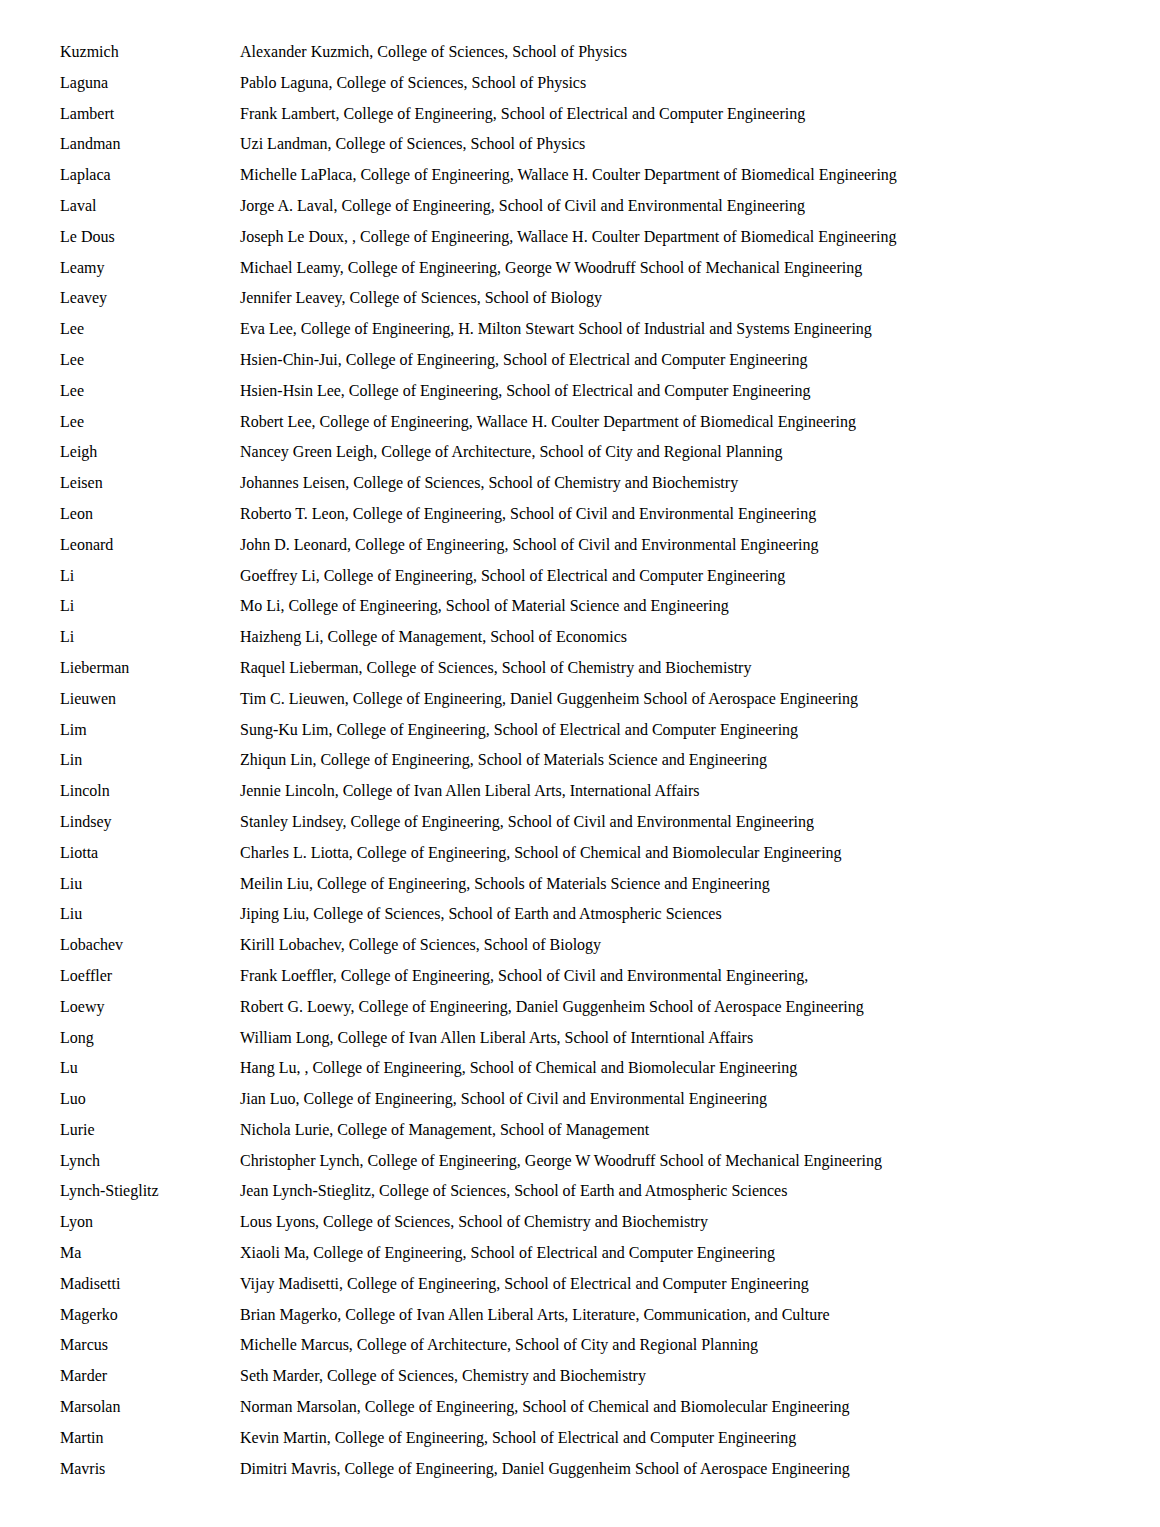| Kuzmich | Alexander Kuzmich, College of Sciences, School of Physics |
| Laguna | Pablo Laguna, College of Sciences, School of Physics |
| Lambert | Frank Lambert, College of Engineering, School of Electrical and Computer Engineering |
| Landman | Uzi Landman, College of Sciences, School of Physics |
| Laplaca | Michelle LaPlaca, College of Engineering, Wallace H. Coulter Department of Biomedical Engineering |
| Laval | Jorge A. Laval, College of Engineering, School of Civil and Environmental Engineering |
| Le Dous | Joseph Le Doux, , College of Engineering, Wallace H. Coulter Department of Biomedical Engineering |
| Leamy | Michael Leamy, College of Engineering, George W Woodruff School of Mechanical Engineering |
| Leavey | Jennifer Leavey, College of Sciences, School of Biology |
| Lee | Eva Lee, College of Engineering, H. Milton Stewart School of Industrial and Systems Engineering |
| Lee | Hsien-Chin-Jui, College of Engineering, School of Electrical and Computer Engineering |
| Lee | Hsien-Hsin Lee, College of Engineering, School of Electrical and Computer Engineering |
| Lee | Robert Lee, College of Engineering, Wallace H. Coulter Department of Biomedical Engineering |
| Leigh | Nancey Green Leigh, College of Architecture, School of City and Regional Planning |
| Leisen | Johannes Leisen, College of Sciences, School of Chemistry and Biochemistry |
| Leon | Roberto T. Leon, College of Engineering, School of Civil and Environmental Engineering |
| Leonard | John D. Leonard, College of Engineering, School of Civil and Environmental Engineering |
| Li | Goeffrey Li, College of Engineering, School of Electrical and Computer Engineering |
| Li | Mo Li, College of Engineering, School of Material Science and Engineering |
| Li | Haizheng Li, College of Management, School of Economics |
| Lieberman | Raquel Lieberman, College of Sciences, School of Chemistry and Biochemistry |
| Lieuwen | Tim C. Lieuwen, College of Engineering, Daniel Guggenheim School of Aerospace Engineering |
| Lim | Sung-Ku Lim, College of Engineering, School of Electrical and Computer Engineering |
| Lin | Zhiqun Lin, College of Engineering, School of Materials Science and Engineering |
| Lincoln | Jennie Lincoln, College of Ivan Allen Liberal Arts, International Affairs |
| Lindsey | Stanley Lindsey, College of Engineering, School of Civil and Environmental Engineering |
| Liotta | Charles L. Liotta, College of Engineering, School of Chemical and Biomolecular Engineering |
| Liu | Meilin Liu, College of Engineering, Schools of Materials Science and Engineering |
| Liu | Jiping Liu, College of Sciences, School of Earth and Atmospheric Sciences |
| Lobachev | Kirill Lobachev, College of Sciences, School of Biology |
| Loeffler | Frank Loeffler, College of Engineering, School of Civil and Environmental Engineering, |
| Loewy | Robert G. Loewy, College of Engineering, Daniel Guggenheim School of Aerospace Engineering |
| Long | William Long, College of Ivan Allen Liberal Arts, School of Interntional Affairs |
| Lu | Hang Lu, , College of Engineering, School of Chemical and Biomolecular Engineering |
| Luo | Jian Luo, College of Engineering, School of Civil and Environmental Engineering |
| Lurie | Nichola Lurie, College of Management, School of Management |
| Lynch | Christopher Lynch, College of Engineering, George W Woodruff School of Mechanical Engineering |
| Lynch-Stieglitz | Jean Lynch-Stieglitz, College of Sciences, School of Earth and Atmospheric Sciences |
| Lyon | Lous Lyons, College of Sciences, School of Chemistry and Biochemistry |
| Ma | Xiaoli Ma, College of Engineering, School of Electrical and Computer Engineering |
| Madisetti | Vijay Madisetti, College of Engineering, School of Electrical and Computer Engineering |
| Magerko | Brian Magerko, College of Ivan Allen Liberal Arts, Literature, Communication, and Culture |
| Marcus | Michelle Marcus, College of Architecture, School of City and Regional Planning |
| Marder | Seth Marder, College of Sciences, Chemistry and Biochemistry |
| Marsolan | Norman Marsolan, College of Engineering, School of Chemical and Biomolecular Engineering |
| Martin | Kevin Martin, College of Engineering, School of Electrical and Computer Engineering |
| Mavris | Dimitri Mavris, College of Engineering, Daniel Guggenheim School of Aerospace Engineering |